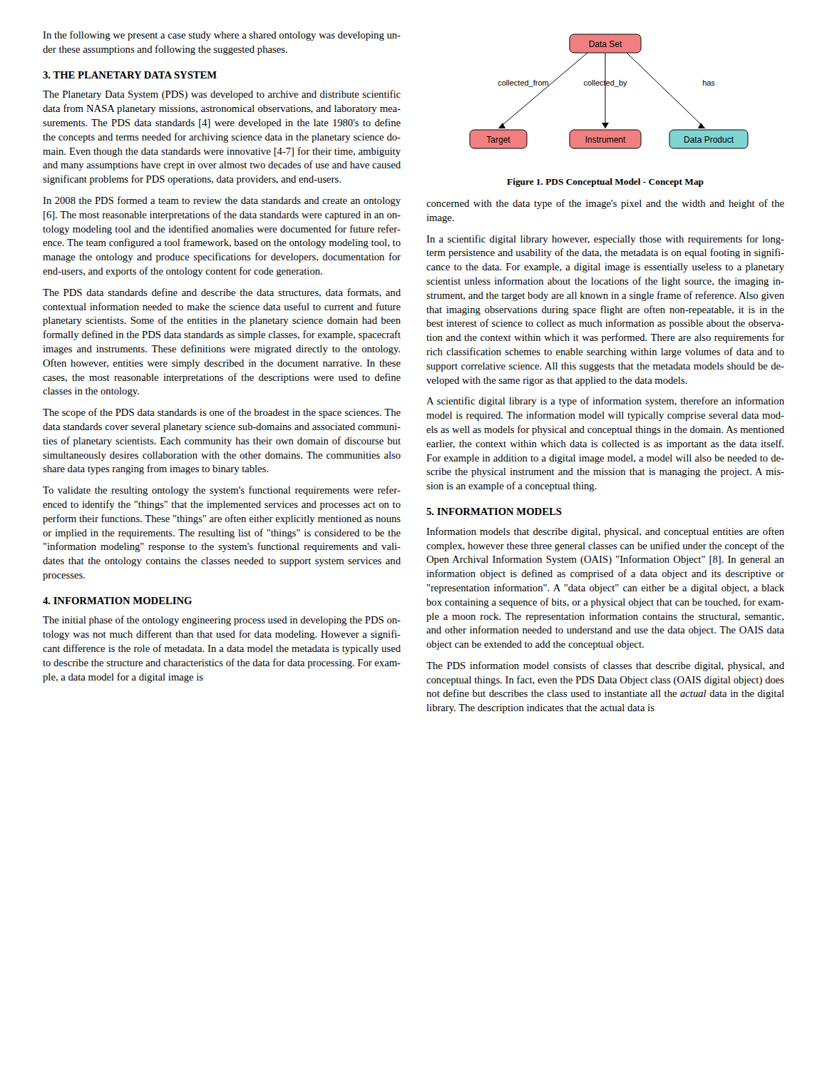In the following we present a case study where a shared ontology was developing under these assumptions and following the suggested phases.
3. The Planetary Data System
The Planetary Data System (PDS) was developed to archive and distribute scientific data from NASA planetary missions, astronomical observations, and laboratory measurements. The PDS data standards [4] were developed in the late 1980's to define the concepts and terms needed for archiving science data in the planetary science domain. Even though the data standards were innovative [4-7] for their time, ambiguity and many assumptions have crept in over almost two decades of use and have caused significant problems for PDS operations, data providers, and end-users.
In 2008 the PDS formed a team to review the data standards and create an ontology [6]. The most reasonable interpretations of the data standards were captured in an ontology modeling tool and the identified anomalies were documented for future reference. The team configured a tool framework, based on the ontology modeling tool, to manage the ontology and produce specifications for developers, documentation for end-users, and exports of the ontology content for code generation.
The PDS data standards define and describe the data structures, data formats, and contextual information needed to make the science data useful to current and future planetary scientists. Some of the entities in the planetary science domain had been formally defined in the PDS data standards as simple classes, for example, spacecraft images and instruments. These definitions were migrated directly to the ontology. Often however, entities were simply described in the document narrative. In these cases, the most reasonable interpretations of the descriptions were used to define classes in the ontology.
The scope of the PDS data standards is one of the broadest in the space sciences. The data standards cover several planetary science sub-domains and associated communities of planetary scientists. Each community has their own domain of discourse but simultaneously desires collaboration with the other domains. The communities also share data types ranging from images to binary tables.
To validate the resulting ontology the system's functional requirements were referenced to identify the "things" that the implemented services and processes act on to perform their functions. These "things" are often either explicitly mentioned as nouns or implied in the requirements. The resulting list of "things" is considered to be the "information modeling" response to the system's functional requirements and validates that the ontology contains the classes needed to support system services and processes.
4. Information Modeling
The initial phase of the ontology engineering process used in developing the PDS ontology was not much different than that used for data modeling. However a significant difference is the role of metadata. In a data model the metadata is typically used to describe the structure and characteristics of the data for data processing. For example, a data model for a digital image is
Data Set collected_from collected_by has Target Instrument Data Product
Figure 1. PDS Conceptual Model - Concept Map
concerned with the data type of the image's pixel and the width and height of the image.
In a scientific digital library however, especially those with requirements for long-term persistence and usability of the data, the metadata is on equal footing in significance to the data. For example, a digital image is essentially useless to a planetary scientist unless information about the locations of the light source, the imaging instrument, and the target body are all known in a single frame of reference. Also given that imaging observations during space flight are often non-repeatable, it is in the best interest of science to collect as much information as possible about the observation and the context within which it was performed. There are also requirements for rich classification schemes to enable searching within large volumes of data and to support correlative science. All this suggests that the metadata models should be developed with the same rigor as that applied to the data models.
A scientific digital library is a type of information system, therefore an information model is required. The information model will typically comprise several data models as well as models for physical and conceptual things in the domain. As mentioned earlier, the context within which data is collected is as important as the data itself. For example in addition to a digital image model, a model will also be needed to describe the physical instrument and the mission that is managing the project. A mission is an example of a conceptual thing.
5. Information Models
Information models that describe digital, physical, and conceptual entities are often complex, however these three general classes can be unified under the concept of the Open Archival Information System (OAIS) "Information Object" [8]. In general an information object is defined as comprised of a data object and its descriptive or "representation information". A "data object" can either be a digital object, a black box containing a sequence of bits, or a physical object that can be touched, for example a moon rock. The representation information contains the structural, semantic, and other information needed to understand and use the data object. The OAIS data object can be extended to add the conceptual object.
The PDS information model consists of classes that describe digital, physical, and conceptual things. In fact, even the PDS Data Object class (OAIS digital object) does not define but describes the class used to instantiate all the actual data in the digital library. The description indicates that the actual data is